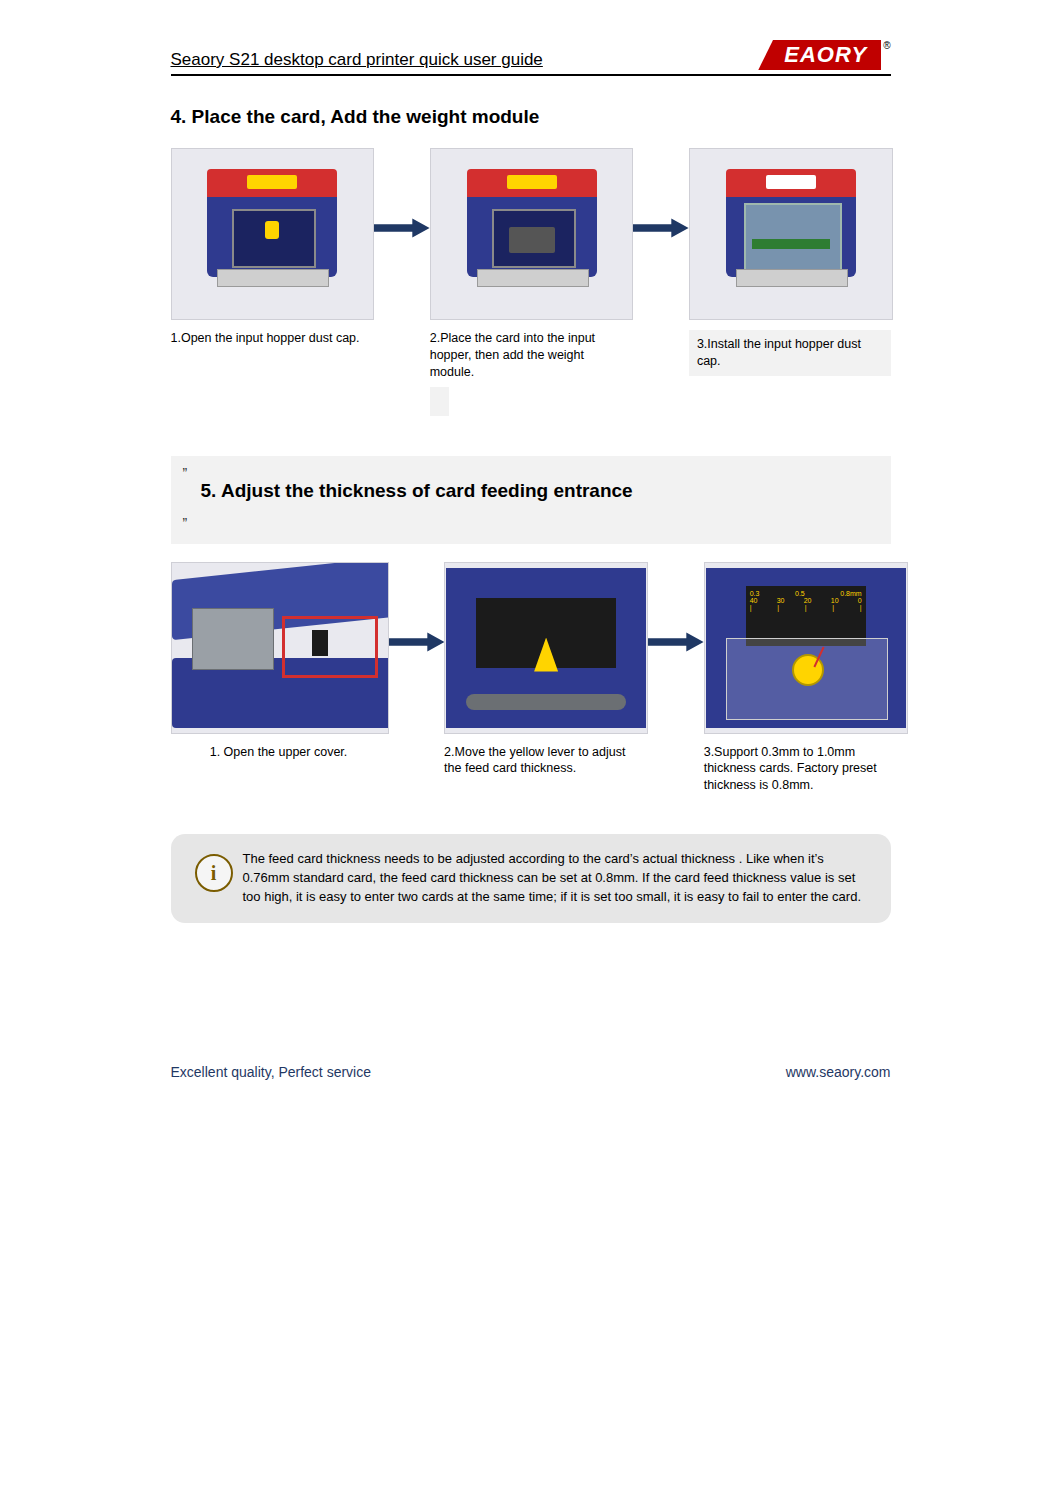Seaory S21 desktop card printer quick user guide
EAORY
®
4. Place the card, Add the weight module
1.Open the input hopper dust cap.
2.Place the card into the input hopper, then add the weight module.
3.Install the input hopper dust cap.
”
5. Adjust the thickness of card feeding entrance
”
1. Open the upper cover.
2.Move the yellow lever to adjust the feed card thickness.
0.30.50.8mm
403020100
|||||
3.Support 0.3mm to 1.0mm thickness cards. Factory preset thickness is 0.8mm.
i
The feed card thickness needs to be adjusted according to the card’s actual thickness . Like when it’s 0.76mm standard card, the feed card thickness can be set at 0.8mm. If the card feed thickness value is set too high, it is easy to enter two cards at the same time; if it is set too small, it is easy to fail to enter the card.
Excellent quality, Perfect service
www.seaory.com